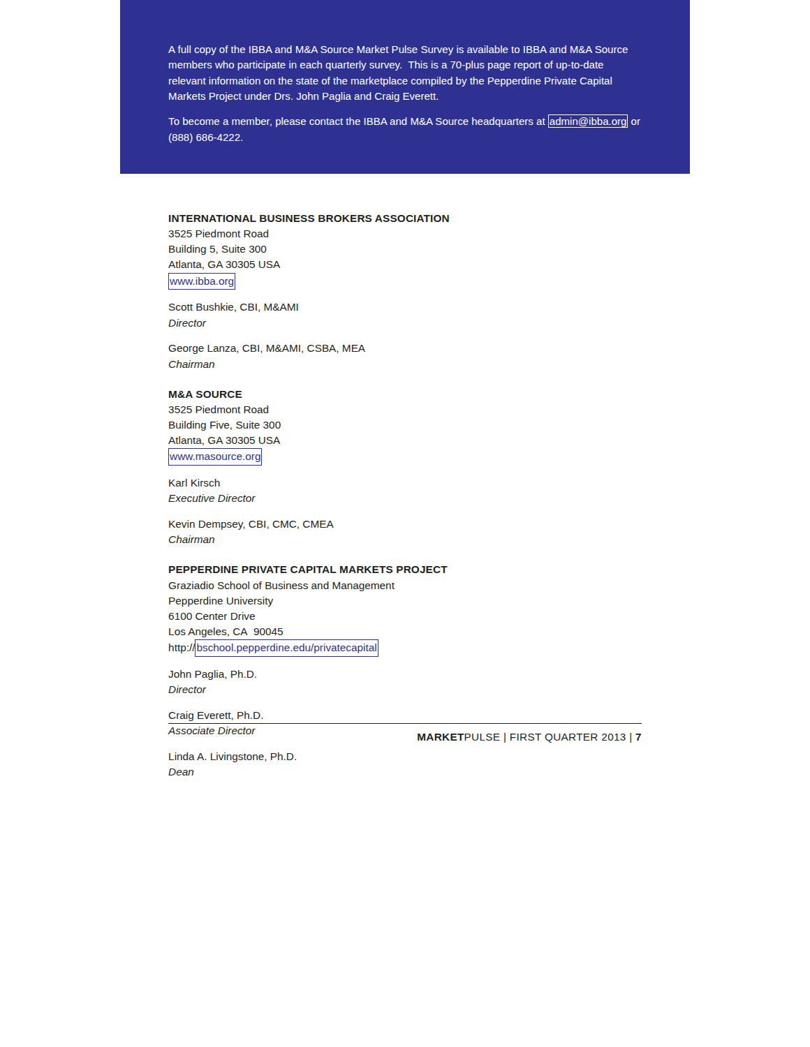A full copy of the IBBA and M&A Source Market Pulse Survey is available to IBBA and M&A Source members who participate in each quarterly survey. This is a 70-plus page report of up-to-date relevant information on the state of the marketplace compiled by the Pepperdine Private Capital Markets Project under Drs. John Paglia and Craig Everett.
To become a member, please contact the IBBA and M&A Source headquarters at admin@ibba.org or (888) 686-4222.
INTERNATIONAL BUSINESS BROKERS ASSOCIATION 3525 Piedmont Road Building 5, Suite 300 Atlanta, GA 30305 USA www.ibba.org
Scott Bushkie, CBI, M&AMI Director
George Lanza, CBI, M&AMI, CSBA, MEA Chairman
M&A SOURCE 3525 Piedmont Road Building Five, Suite 300 Atlanta, GA 30305 USA www.masource.org
Karl Kirsch Executive Director
Kevin Dempsey, CBI, CMC, CMEA Chairman
PEPPERDINE PRIVATE CAPITAL MARKETS PROJECT Graziadio School of Business and Management Pepperdine University 6100 Center Drive Los Angeles, CA 90045 http://bschool.pepperdine.edu/privatecapital
John Paglia, Ph.D. Director
Craig Everett, Ph.D. Associate Director
Linda A. Livingstone, Ph.D. Dean
MARKET PULSE | FIRST QUARTER 2013 | 7